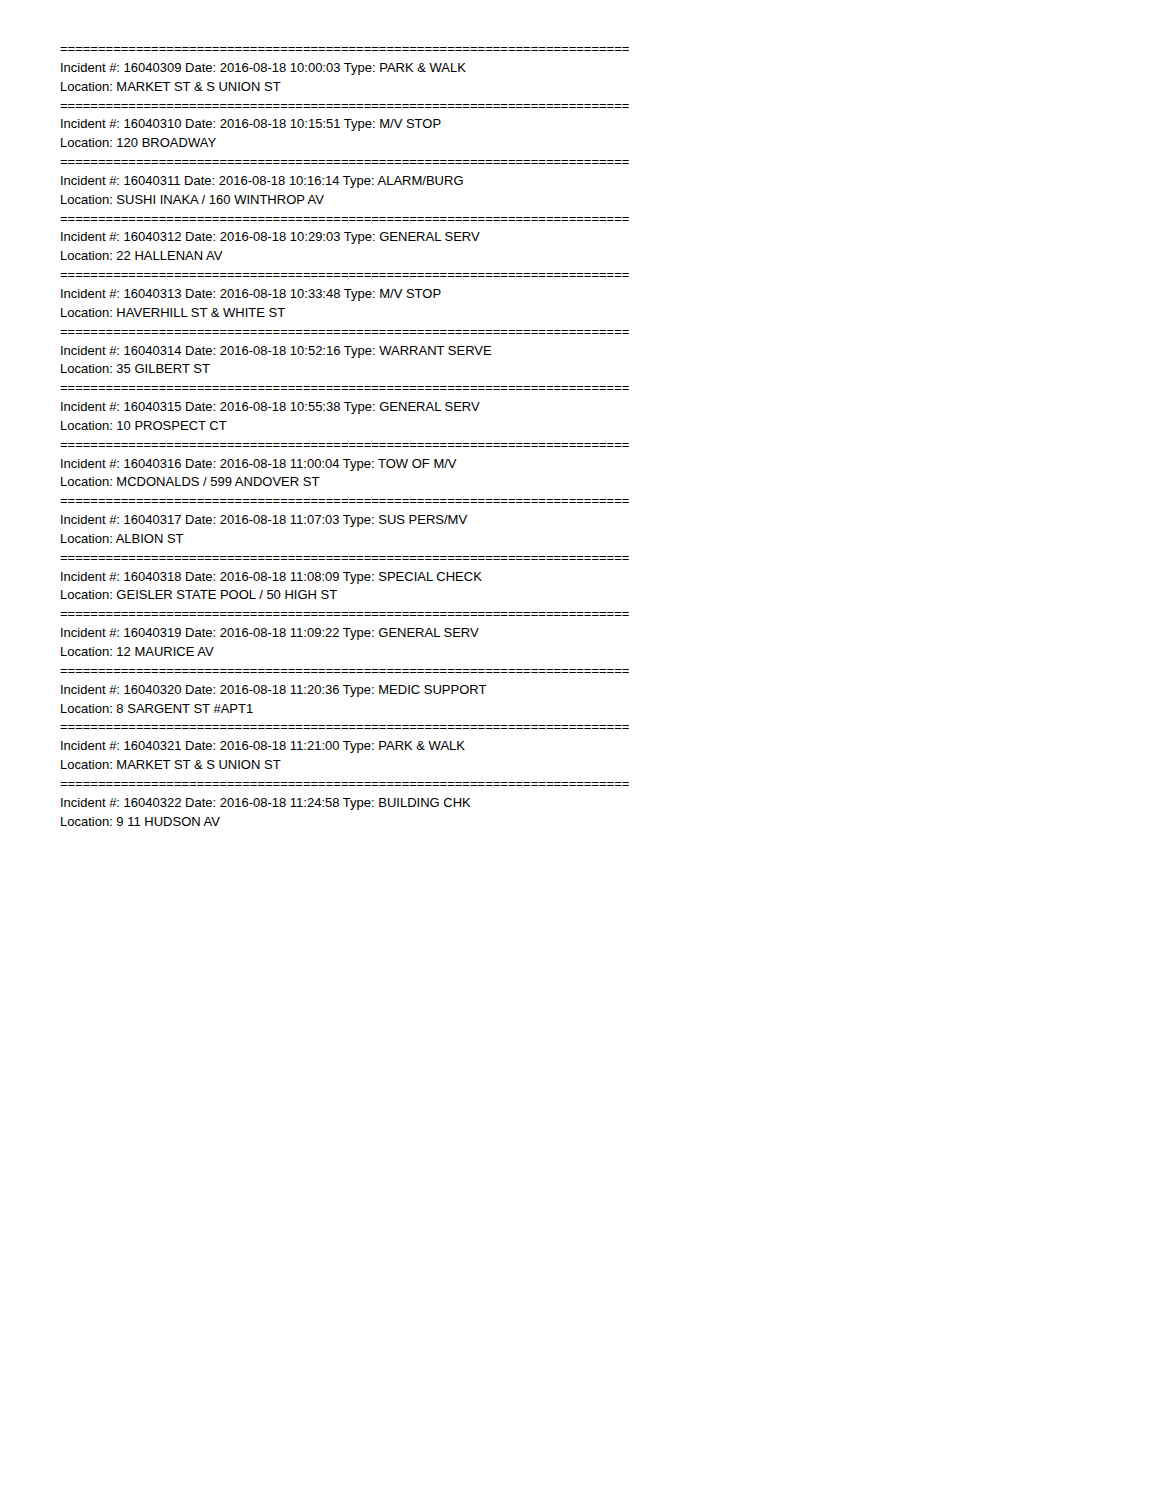===========================================================================
Incident #: 16040309 Date: 2016-08-18 10:00:03 Type: PARK & WALK
Location: MARKET ST & S UNION ST
===========================================================================
Incident #: 16040310 Date: 2016-08-18 10:15:51 Type: M/V STOP
Location: 120 BROADWAY
===========================================================================
Incident #: 16040311 Date: 2016-08-18 10:16:14 Type: ALARM/BURG
Location: SUSHI INAKA / 160 WINTHROP AV
===========================================================================
Incident #: 16040312 Date: 2016-08-18 10:29:03 Type: GENERAL SERV
Location: 22 HALLENAN AV
===========================================================================
Incident #: 16040313 Date: 2016-08-18 10:33:48 Type: M/V STOP
Location: HAVERHILL ST & WHITE ST
===========================================================================
Incident #: 16040314 Date: 2016-08-18 10:52:16 Type: WARRANT SERVE
Location: 35 GILBERT ST
===========================================================================
Incident #: 16040315 Date: 2016-08-18 10:55:38 Type: GENERAL SERV
Location: 10 PROSPECT CT
===========================================================================
Incident #: 16040316 Date: 2016-08-18 11:00:04 Type: TOW OF M/V
Location: MCDONALDS / 599 ANDOVER ST
===========================================================================
Incident #: 16040317 Date: 2016-08-18 11:07:03 Type: SUS PERS/MV
Location: ALBION ST
===========================================================================
Incident #: 16040318 Date: 2016-08-18 11:08:09 Type: SPECIAL CHECK
Location: GEISLER STATE POOL / 50 HIGH ST
===========================================================================
Incident #: 16040319 Date: 2016-08-18 11:09:22 Type: GENERAL SERV
Location: 12 MAURICE AV
===========================================================================
Incident #: 16040320 Date: 2016-08-18 11:20:36 Type: MEDIC SUPPORT
Location: 8 SARGENT ST #APT1
===========================================================================
Incident #: 16040321 Date: 2016-08-18 11:21:00 Type: PARK & WALK
Location: MARKET ST & S UNION ST
===========================================================================
Incident #: 16040322 Date: 2016-08-18 11:24:58 Type: BUILDING CHK
Location: 9 11 HUDSON AV